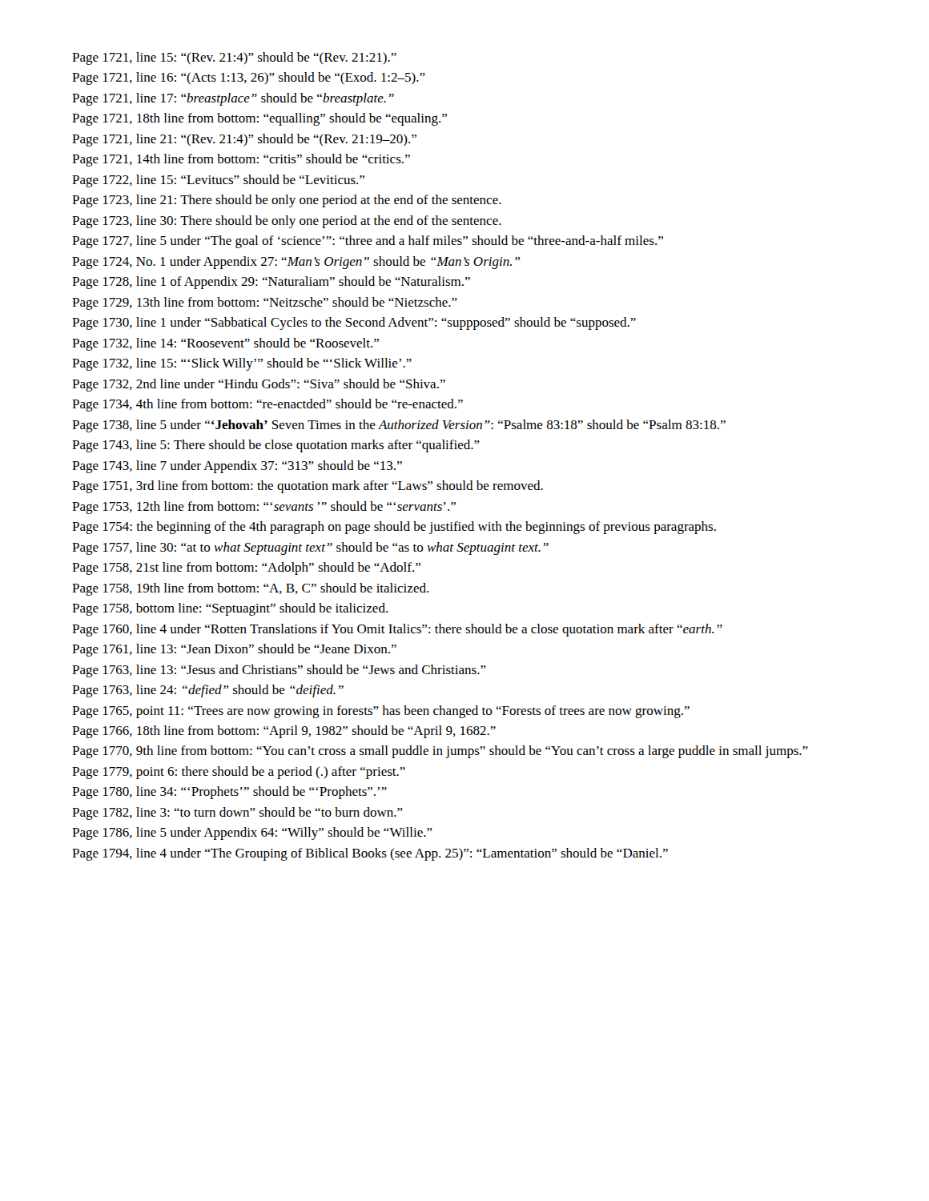Page 1721, line 15: “(Rev. 21:4)” should be “(Rev. 21:21).”
Page 1721, line 16: “(Acts 1:13, 26)” should be “(Exod. 1:2–5).”
Page 1721, line 17: “breastplace” should be “breastplate.”
Page 1721, 18th line from bottom: “equalling” should be “equaling.”
Page 1721, line 21: “(Rev. 21:4)” should be “(Rev. 21:19–20).”
Page 1721, 14th line from bottom: “critis” should be “critics.”
Page 1722, line 15: “Levitucs” should be “Leviticus.”
Page 1723, line 21: There should be only one period at the end of the sentence.
Page 1723, line 30: There should be only one period at the end of the sentence.
Page 1727, line 5 under “The goal of ‘science’”: “three and a half miles” should be “three-and-a-half miles.”
Page 1724, No. 1 under Appendix 27: “Man’s Origen” should be “Man’s Origin.”
Page 1728, line 1 of Appendix 29: “Naturaliam” should be “Naturalism.”
Page 1729, 13th line from bottom: “Neitzsche” should be “Nietzsche.”
Page 1730, line 1 under “Sabbatical Cycles to the Second Advent”: “suppposed” should be “supposed.”
Page 1732, line 14: “Roosevent” should be “Roosevelt.”
Page 1732, line 15: “‘Slick Willy’” should be “‘Slick Willie’.”
Page 1732, 2nd line under “Hindu Gods”: “Siva” should be “Shiva.”
Page 1734, 4th line from bottom: “re-enactded” should be “re-enacted.”
Page 1738, line 5 under “‘Jehovah’ Seven Times in the Authorized Version”: “Psalme 83:18” should be “Psalm 83:18.”
Page 1743, line 5: There should be close quotation marks after “qualified.”
Page 1743, line 7 under Appendix 37: “313” should be “13.”
Page 1751, 3rd line from bottom: the quotation mark after “Laws” should be removed.
Page 1753, 12th line from bottom: “‘sevants ’” should be “‘servants’.”
Page 1754: the beginning of the 4th paragraph on page should be justified with the beginnings of previous paragraphs.
Page 1757, line 30: “at to what Septuagint text” should be “as to what Septuagint text.”
Page 1758, 21st line from bottom: “Adolph” should be “Adolf.”
Page 1758, 19th line from bottom: “A, B, C” should be italicized.
Page 1758, bottom line: “Septuagint” should be italicized.
Page 1760, line 4 under “Rotten Translations if You Omit Italics”: there should be a close quotation mark after “earth.”
Page 1761, line 13: “Jean Dixon” should be “Jeane Dixon.”
Page 1763, line 13: “Jesus and Christians” should be “Jews and Christians.”
Page 1763, line 24: “defied” should be “deified.”
Page 1765, point 11: “Trees are now growing in forests” has been changed to “Forests of trees are now growing.”
Page 1766, 18th line from bottom: “April 9, 1982” should be “April 9, 1682.”
Page 1770, 9th line from bottom: “You can’t cross a small puddle in jumps” should be “You can’t cross a large puddle in small jumps.”
Page 1779, point 6: there should be a period (.) after “priest.”
Page 1780, line 34: “‘Prophets’” should be “‘Prophets”.’”
Page 1782, line 3: “to turn down” should be “to burn down.”
Page 1786, line 5 under Appendix 64: “Willy” should be “Willie.”
Page 1794, line 4 under “The Grouping of Biblical Books (see App. 25)”: “Lamentation” should be “Daniel.”